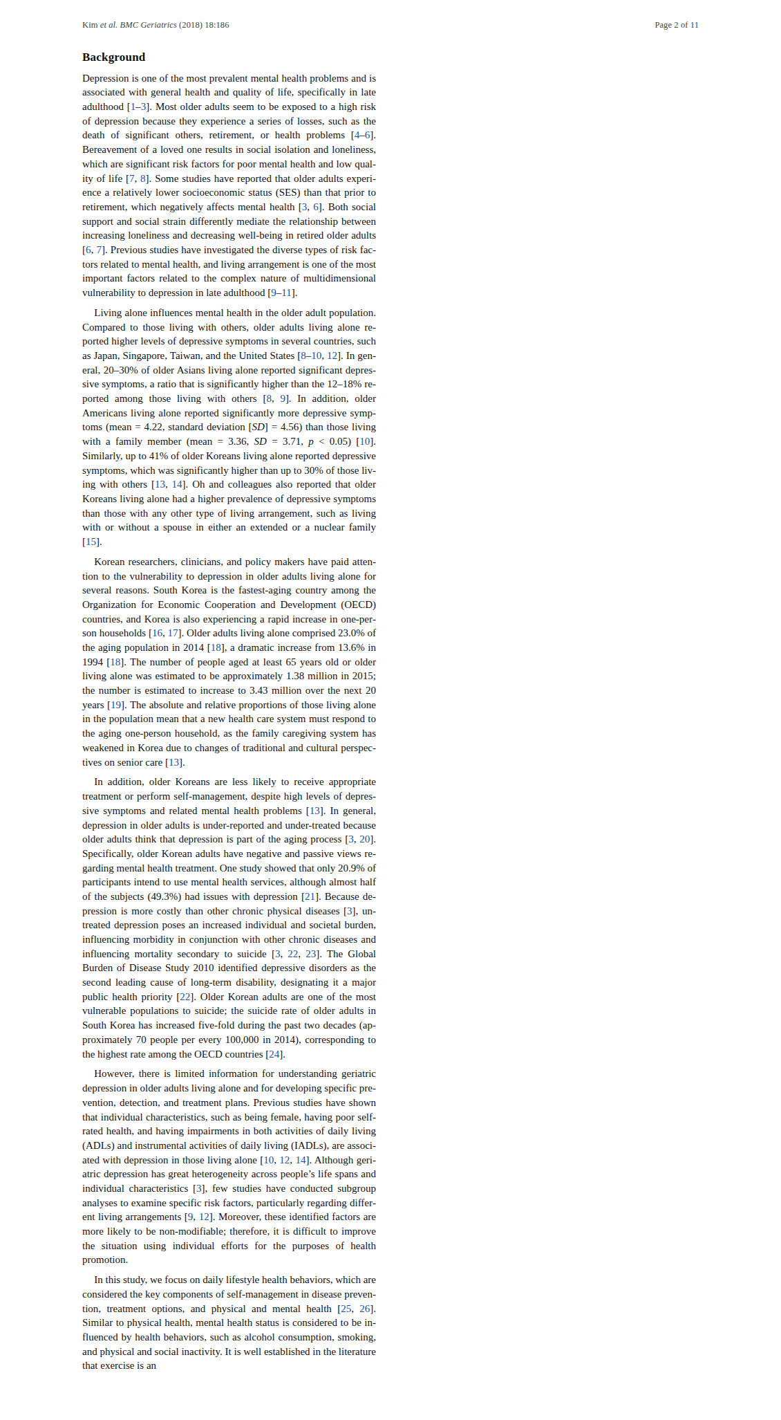Kim et al. BMC Geriatrics (2018) 18:186
Page 2 of 11
Background
Depression is one of the most prevalent mental health problems and is associated with general health and quality of life, specifically in late adulthood [1–3]. Most older adults seem to be exposed to a high risk of depression because they experience a series of losses, such as the death of significant others, retirement, or health problems [4–6]. Bereavement of a loved one results in social isolation and loneliness, which are significant risk factors for poor mental health and low quality of life [7, 8]. Some studies have reported that older adults experience a relatively lower socioeconomic status (SES) than that prior to retirement, which negatively affects mental health [3, 6]. Both social support and social strain differently mediate the relationship between increasing loneliness and decreasing well-being in retired older adults [6, 7]. Previous studies have investigated the diverse types of risk factors related to mental health, and living arrangement is one of the most important factors related to the complex nature of multidimensional vulnerability to depression in late adulthood [9–11].
Living alone influences mental health in the older adult population. Compared to those living with others, older adults living alone reported higher levels of depressive symptoms in several countries, such as Japan, Singapore, Taiwan, and the United States [8–10, 12]. In general, 20–30% of older Asians living alone reported significant depressive symptoms, a ratio that is significantly higher than the 12–18% reported among those living with others [8, 9]. In addition, older Americans living alone reported significantly more depressive symptoms (mean = 4.22, standard deviation [SD] = 4.56) than those living with a family member (mean = 3.36, SD = 3.71, p < 0.05) [10]. Similarly, up to 41% of older Koreans living alone reported depressive symptoms, which was significantly higher than up to 30% of those living with others [13, 14]. Oh and colleagues also reported that older Koreans living alone had a higher prevalence of depressive symptoms than those with any other type of living arrangement, such as living with or without a spouse in either an extended or a nuclear family [15].
Korean researchers, clinicians, and policy makers have paid attention to the vulnerability to depression in older adults living alone for several reasons. South Korea is the fastest-aging country among the Organization for Economic Cooperation and Development (OECD) countries, and Korea is also experiencing a rapid increase in one-person households [16, 17]. Older adults living alone comprised 23.0% of the aging population in 2014 [18], a dramatic increase from 13.6% in 1994 [18]. The number of people aged at least 65 years old or older living alone was estimated to be approximately 1.38 million in 2015; the number is estimated to increase to 3.43 million over the next 20 years [19]. The absolute and relative proportions of those living alone in the population mean that a new health care system must respond to the aging one-person household, as the family caregiving system has weakened in Korea due to changes of traditional and cultural perspectives on senior care [13].
In addition, older Koreans are less likely to receive appropriate treatment or perform self-management, despite high levels of depressive symptoms and related mental health problems [13]. In general, depression in older adults is under-reported and under-treated because older adults think that depression is part of the aging process [3, 20]. Specifically, older Korean adults have negative and passive views regarding mental health treatment. One study showed that only 20.9% of participants intend to use mental health services, although almost half of the subjects (49.3%) had issues with depression [21]. Because depression is more costly than other chronic physical diseases [3], untreated depression poses an increased individual and societal burden, influencing morbidity in conjunction with other chronic diseases and influencing mortality secondary to suicide [3, 22, 23]. The Global Burden of Disease Study 2010 identified depressive disorders as the second leading cause of long-term disability, designating it a major public health priority [22]. Older Korean adults are one of the most vulnerable populations to suicide; the suicide rate of older adults in South Korea has increased five-fold during the past two decades (approximately 70 people per every 100,000 in 2014), corresponding to the highest rate among the OECD countries [24].
However, there is limited information for understanding geriatric depression in older adults living alone and for developing specific prevention, detection, and treatment plans. Previous studies have shown that individual characteristics, such as being female, having poor self-rated health, and having impairments in both activities of daily living (ADLs) and instrumental activities of daily living (IADLs), are associated with depression in those living alone [10, 12, 14]. Although geriatric depression has great heterogeneity across people’s life spans and individual characteristics [3], few studies have conducted subgroup analyses to examine specific risk factors, particularly regarding different living arrangements [9, 12]. Moreover, these identified factors are more likely to be non-modifiable; therefore, it is difficult to improve the situation using individual efforts for the purposes of health promotion.
In this study, we focus on daily lifestyle health behaviors, which are considered the key components of self-management in disease prevention, treatment options, and physical and mental health [25, 26]. Similar to physical health, mental health status is considered to be influenced by health behaviors, such as alcohol consumption, smoking, and physical and social inactivity. It is well established in the literature that exercise is an